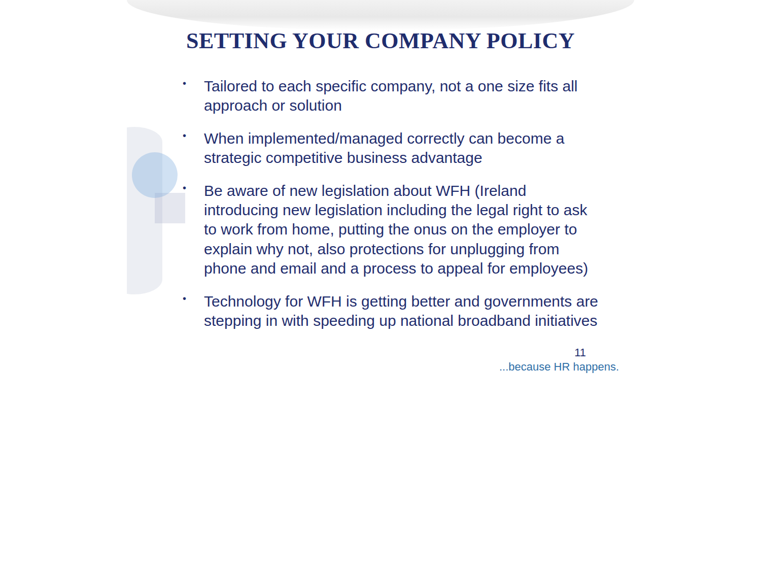SETTING YOUR COMPANY POLICY
Tailored to each specific company, not a one size fits all approach or solution
When implemented/managed correctly can become a strategic competitive business advantage
Be aware of new legislation about WFH (Ireland introducing new legislation including the legal right to ask to work from home, putting the onus on the employer to explain why not, also protections for unplugging from phone and email and a process to appeal for employees)
Technology for WFH is getting better and governments are stepping in with speeding up national broadband initiatives
11
...because HR happens.